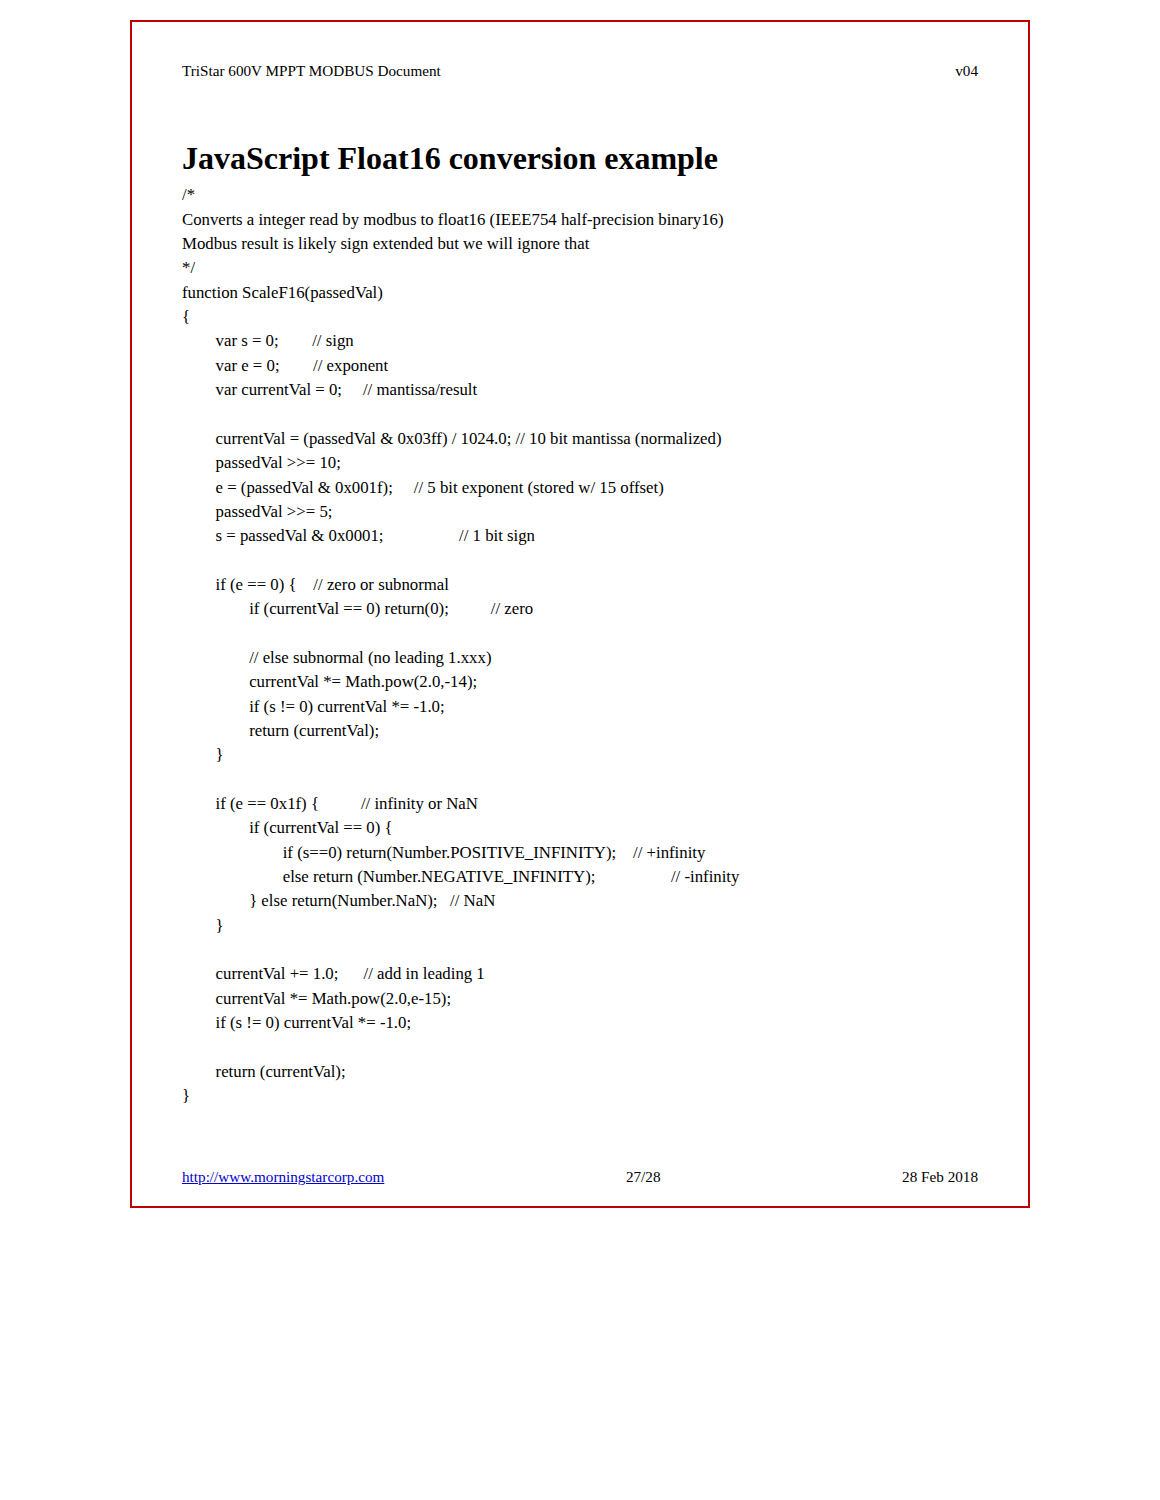TriStar 600V MPPT MODBUS Document v04
JavaScript Float16 conversion example
/*
Converts a integer read by modbus to float16 (IEEE754 half-precision binary16)
Modbus result is likely sign extended but we will ignore that
*/
function ScaleF16(passedVal)
{
        var s = 0;        // sign
        var e = 0;        // exponent
        var currentVal = 0;     // mantissa/result

        currentVal = (passedVal & 0x03ff) / 1024.0; // 10 bit mantissa (normalized)
        passedVal >>= 10;
        e = (passedVal & 0x001f);     // 5 bit exponent (stored w/ 15 offset)
        passedVal >>= 5;
        s = passedVal & 0x0001;                  // 1 bit sign

        if (e == 0) {    // zero or subnormal
                if (currentVal == 0) return(0);          // zero

                // else subnormal (no leading 1.xxx)
                currentVal *= Math.pow(2.0,-14);
                if (s != 0) currentVal *= -1.0;
                return (currentVal);
        }

        if (e == 0x1f) {          // infinity or NaN
                if (currentVal == 0) {
                        if (s==0) return(Number.POSITIVE_INFINITY);    // +infinity
                        else return (Number.NEGATIVE_INFINITY);                  // -infinity
                } else return(Number.NaN);   // NaN
        }

        currentVal += 1.0;      // add in leading 1
        currentVal *= Math.pow(2.0,e-15);
        if (s != 0) currentVal *= -1.0;

        return (currentVal);
}
http://www.morningstarcorp.com 27/28 28 Feb 2018